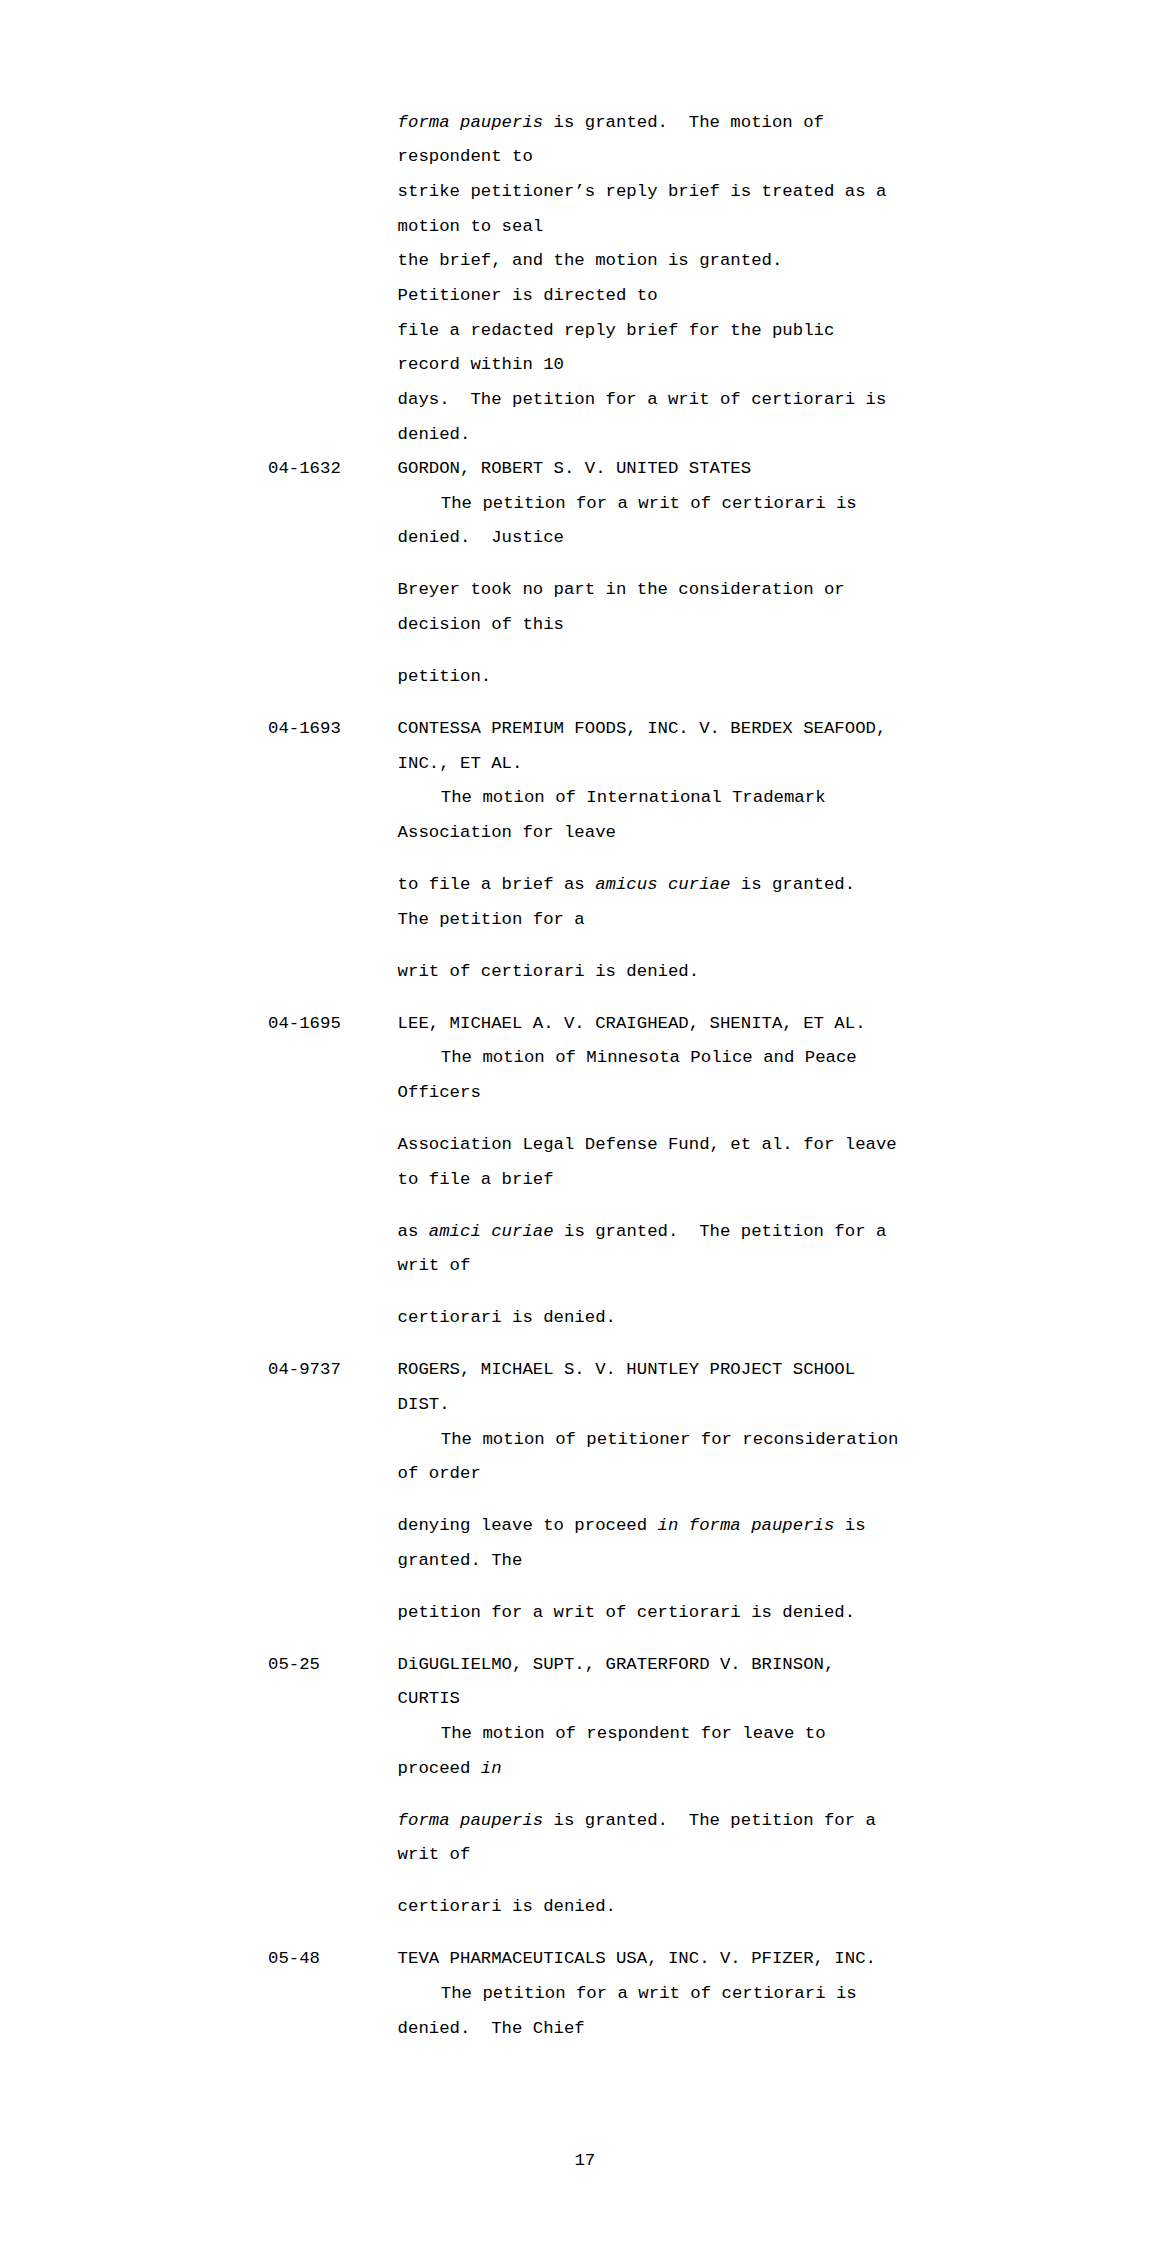forma pauperis is granted. The motion of respondent to
strike petitioner’s reply brief is treated as a motion to seal
the brief, and the motion is granted. Petitioner is directed to
file a redacted reply brief for the public record within 10
days. The petition for a writ of certiorari is denied.
04-1632
GORDON, ROBERT S. V. UNITED STATES
The petition for a writ of certiorari is denied. Justice
Breyer took no part in the consideration or decision of this
petition.
04-1693
CONTESSA PREMIUM FOODS, INC. V. BERDEX SEAFOOD, INC., ET AL.
The motion of International Trademark Association for leave
to file a brief as amicus curiae is granted. The petition for a
writ of certiorari is denied.
04-1695
LEE, MICHAEL A. V. CRAIGHEAD, SHENITA, ET AL.
The motion of Minnesota Police and Peace Officers
Association Legal Defense Fund, et al. for leave to file a brief
as amici curiae is granted. The petition for a writ of
certiorari is denied.
04-9737
ROGERS, MICHAEL S. V. HUNTLEY PROJECT SCHOOL DIST.
The motion of petitioner for reconsideration of order
denying leave to proceed in forma pauperis is granted. The
petition for a writ of certiorari is denied.
05-25
DiGUGLIELMO, SUPT., GRATERFORD V. BRINSON, CURTIS
The motion of respondent for leave to proceed in
forma pauperis is granted. The petition for a writ of
certiorari is denied.
05-48
TEVA PHARMACEUTICALS USA, INC. V. PFIZER, INC.
The petition for a writ of certiorari is denied. The Chief
17